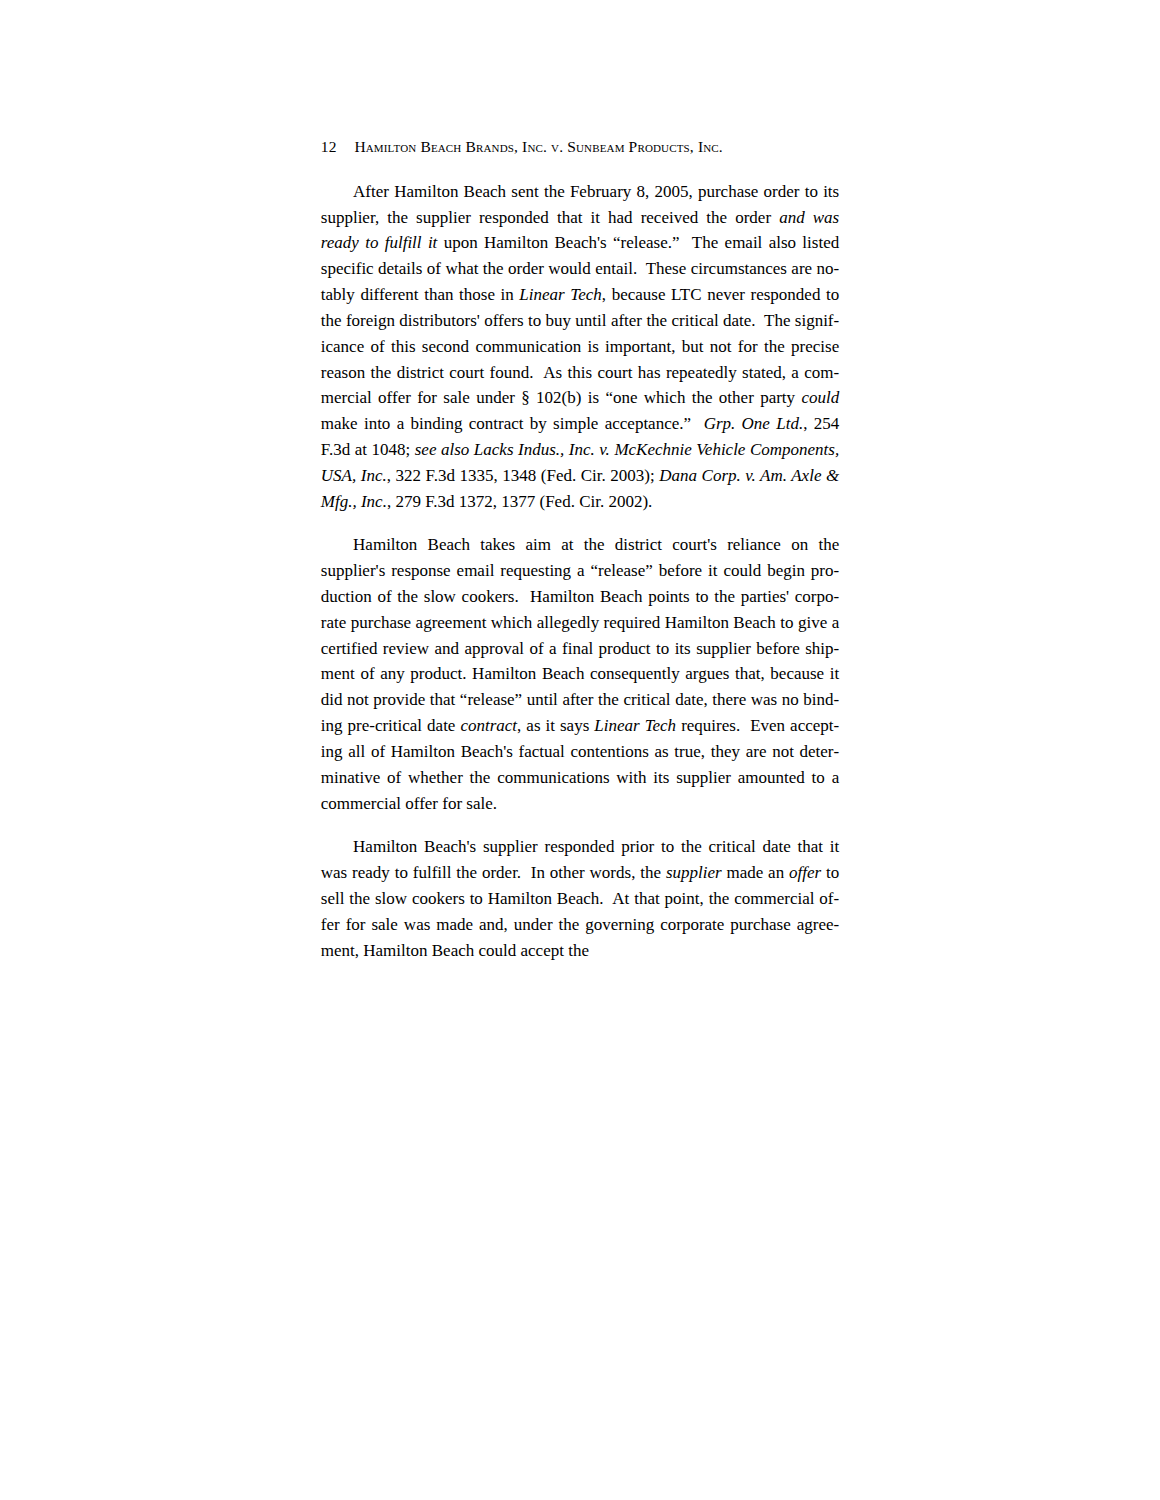12 Hamilton Beach Brands, Inc. v. Sunbeam Products, Inc.
After Hamilton Beach sent the February 8, 2005, purchase order to its supplier, the supplier responded that it had received the order and was ready to fulfill it upon Hamilton Beach's “release.” The email also listed specific details of what the order would entail. These circumstances are notably different than those in Linear Tech, because LTC never responded to the foreign distributors' offers to buy until after the critical date. The significance of this second communication is important, but not for the precise reason the district court found. As this court has repeatedly stated, a commercial offer for sale under § 102(b) is “one which the other party could make into a binding contract by simple acceptance.” Grp. One Ltd., 254 F.3d at 1048; see also Lacks Indus., Inc. v. McKechnie Vehicle Components, USA, Inc., 322 F.3d 1335, 1348 (Fed. Cir. 2003); Dana Corp. v. Am. Axle & Mfg., Inc., 279 F.3d 1372, 1377 (Fed. Cir. 2002).
Hamilton Beach takes aim at the district court's reliance on the supplier's response email requesting a “release” before it could begin production of the slow cookers. Hamilton Beach points to the parties' corporate purchase agreement which allegedly required Hamilton Beach to give a certified review and approval of a final product to its supplier before shipment of any product. Hamilton Beach consequently argues that, because it did not provide that “release” until after the critical date, there was no binding pre-critical date contract, as it says Linear Tech requires. Even accepting all of Hamilton Beach's factual contentions as true, they are not determinative of whether the communications with its supplier amounted to a commercial offer for sale.
Hamilton Beach's supplier responded prior to the critical date that it was ready to fulfill the order. In other words, the supplier made an offer to sell the slow cookers to Hamilton Beach. At that point, the commercial offer for sale was made and, under the governing corporate purchase agreement, Hamilton Beach could accept the